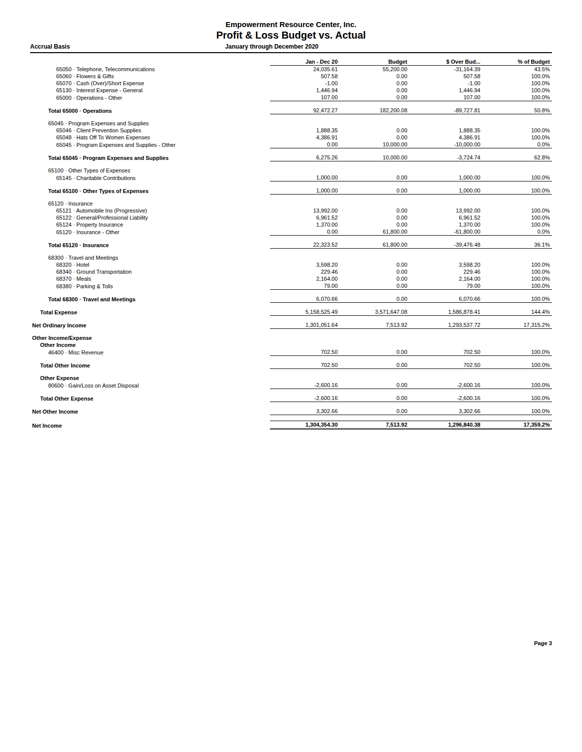Empowerment Resource Center, Inc.
Profit & Loss Budget vs. Actual
Accrual Basis January through December 2020
| | Jan - Dec 20 | Budget | $ Over Bud... | % of Budget |
| --- | --- | --- | --- | --- |
| 65050 · Telephone, Telecommunications | 24,035.61 | 55,200.00 | -31,164.39 | 43.5% |
| 65060 · Flowers & Gifts | 507.58 | 0.00 | 507.58 | 100.0% |
| 65070 · Cash (Over)/Short Expense | -1.00 | 0.00 | -1.00 | 100.0% |
| 65130 · Interest Expense - General | 1,446.94 | 0.00 | 1,446.94 | 100.0% |
| 65000 · Operations - Other | 107.00 | 0.00 | 107.00 | 100.0% |
| Total 65000 · Operations | 92,472.27 | 182,200.08 | -89,727.81 | 50.8% |
| 65045 · Program Expenses and Supplies | | | | |
| 65046 · Client Prevention Supplies | 1,888.35 | 0.00 | 1,888.35 | 100.0% |
| 65048 · Hats Off To Women Expenses | 4,386.91 | 0.00 | 4,386.91 | 100.0% |
| 65045 · Program Expenses and Supplies - Other | 0.00 | 10,000.00 | -10,000.00 | 0.0% |
| Total 65045 · Program Expenses and Supplies | 6,275.26 | 10,000.00 | -3,724.74 | 62.8% |
| 65100 · Other Types of Expenses | | | | |
| 65145 · Charitable Contributions | 1,000.00 | 0.00 | 1,000.00 | 100.0% |
| Total 65100 · Other Types of Expenses | 1,000.00 | 0.00 | 1,000.00 | 100.0% |
| 65120 · Insurance | | | | |
| 65121 · Automobile Ins (Progressive) | 13,992.00 | 0.00 | 13,992.00 | 100.0% |
| 65122 · General/Professional Liability | 6,961.52 | 0.00 | 6,961.52 | 100.0% |
| 65124 · Property Insurance | 1,370.00 | 0.00 | 1,370.00 | 100.0% |
| 65120 · Insurance - Other | 0.00 | 61,800.00 | -61,800.00 | 0.0% |
| Total 65120 · Insurance | 22,323.52 | 61,800.00 | -39,476.48 | 36.1% |
| 68300 · Travel and Meetings | | | | |
| 68320 · Hotel | 3,598.20 | 0.00 | 3,598.20 | 100.0% |
| 68340 · Ground Transportation | 229.46 | 0.00 | 229.46 | 100.0% |
| 68370 · Meals | 2,164.00 | 0.00 | 2,164.00 | 100.0% |
| 68380 · Parking & Tolls | 79.00 | 0.00 | 79.00 | 100.0% |
| Total 68300 · Travel and Meetings | 6,070.66 | 0.00 | 6,070.66 | 100.0% |
| Total Expense | 5,158,525.49 | 3,571,647.08 | 1,586,878.41 | 144.4% |
| Net Ordinary Income | 1,301,051.64 | 7,513.92 | 1,293,537.72 | 17,315.2% |
| Other Income/Expense | | | | |
| Other Income | | | | |
| 46400 · Misc Revenue | 702.50 | 0.00 | 702.50 | 100.0% |
| Total Other Income | 702.50 | 0.00 | 702.50 | 100.0% |
| Other Expense | | | | |
| 80600 · Gain/Loss on Asset Disposal | -2,600.16 | 0.00 | -2,600.16 | 100.0% |
| Total Other Expense | -2,600.16 | 0.00 | -2,600.16 | 100.0% |
| Net Other Income | 3,302.66 | 0.00 | 3,302.66 | 100.0% |
| Net Income | 1,304,354.30 | 7,513.92 | 1,296,840.38 | 17,359.2% |
Page 3